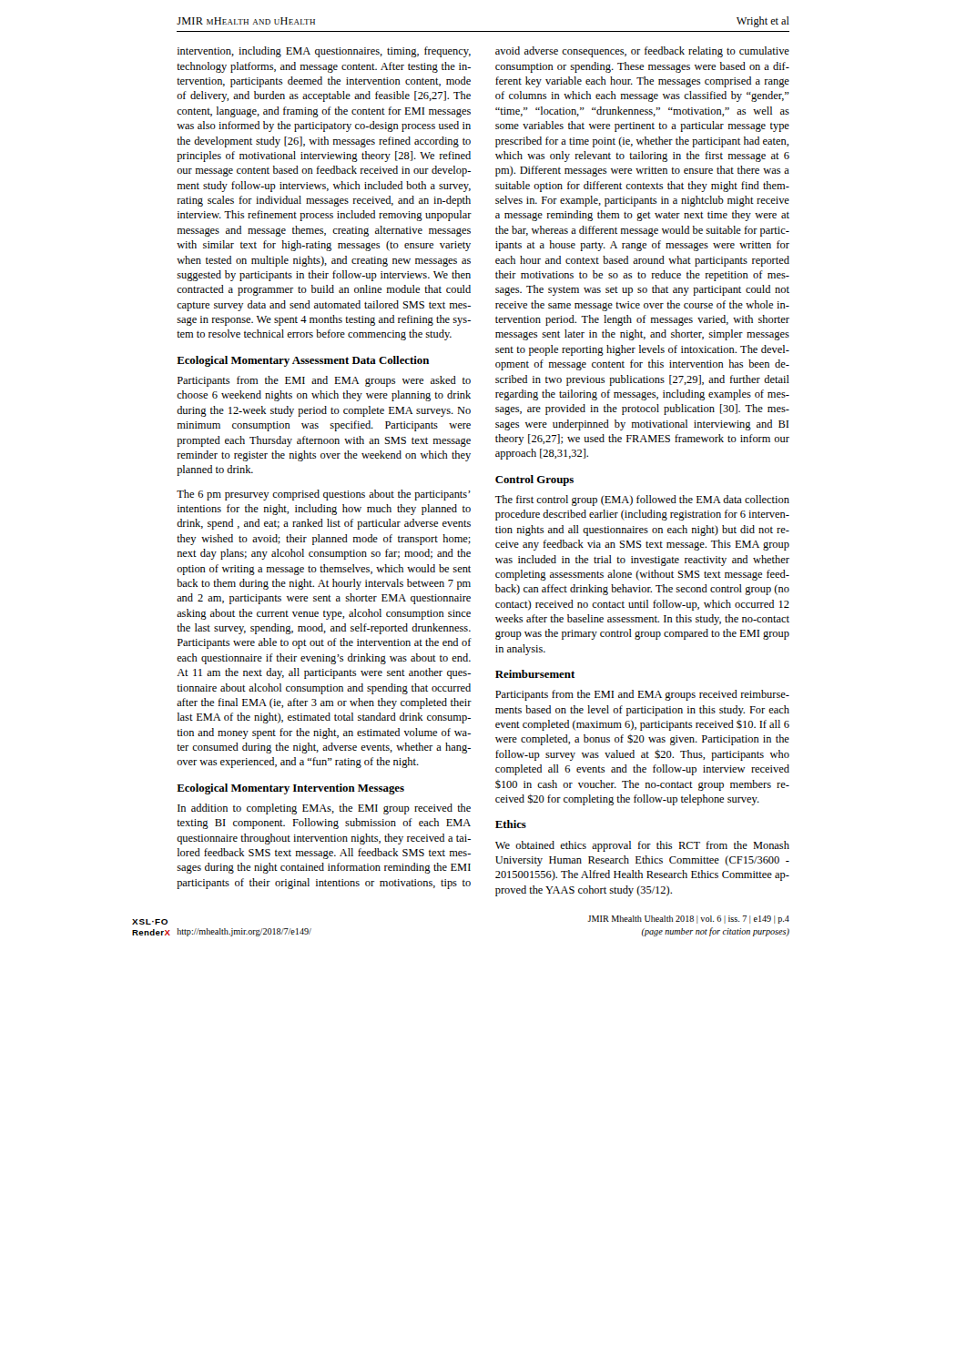JMIR mHealth and uHealth
Wright et al
intervention, including EMA questionnaires, timing, frequency, technology platforms, and message content. After testing the intervention, participants deemed the intervention content, mode of delivery, and burden as acceptable and feasible [26,27]. The content, language, and framing of the content for EMI messages was also informed by the participatory co-design process used in the development study [26], with messages refined according to principles of motivational interviewing theory [28]. We refined our message content based on feedback received in our development study follow-up interviews, which included both a survey, rating scales for individual messages received, and an in-depth interview. This refinement process included removing unpopular messages and message themes, creating alternative messages with similar text for high-rating messages (to ensure variety when tested on multiple nights), and creating new messages as suggested by participants in their follow-up interviews. We then contracted a programmer to build an online module that could capture survey data and send automated tailored SMS text message in response. We spent 4 months testing and refining the system to resolve technical errors before commencing the study.
Ecological Momentary Assessment Data Collection
Participants from the EMI and EMA groups were asked to choose 6 weekend nights on which they were planning to drink during the 12-week study period to complete EMA surveys. No minimum consumption was specified. Participants were prompted each Thursday afternoon with an SMS text message reminder to register the nights over the weekend on which they planned to drink.
The 6 pm presurvey comprised questions about the participants’ intentions for the night, including how much they planned to drink, spend , and eat; a ranked list of particular adverse events they wished to avoid; their planned mode of transport home; next day plans; any alcohol consumption so far; mood; and the option of writing a message to themselves, which would be sent back to them during the night. At hourly intervals between 7 pm and 2 am, participants were sent a shorter EMA questionnaire asking about the current venue type, alcohol consumption since the last survey, spending, mood, and self-reported drunkenness. Participants were able to opt out of the intervention at the end of each questionnaire if their evening’s drinking was about to end. At 11 am the next day, all participants were sent another questionnaire about alcohol consumption and spending that occurred after the final EMA (ie, after 3 am or when they completed their last EMA of the night), estimated total standard drink consumption and money spent for the night, an estimated volume of water consumed during the night, adverse events, whether a hangover was experienced, and a “fun” rating of the night.
Ecological Momentary Intervention Messages
In addition to completing EMAs, the EMI group received the texting BI component. Following submission of each EMA questionnaire throughout intervention nights, they received a tailored feedback SMS text message. All feedback SMS text messages during the night contained information reminding the EMI participants of their original intentions or motivations, tips to avoid adverse consequences, or feedback relating to cumulative consumption or spending. These messages were based on a different key variable each hour. The messages comprised a range of columns in which each message was classified by “gender,” “time,” “location,” “drunkenness,” “motivation,” as well as some variables that were pertinent to a particular message type prescribed for a time point (ie, whether the participant had eaten, which was only relevant to tailoring in the first message at 6 pm). Different messages were written to ensure that there was a suitable option for different contexts that they might find themselves in. For example, participants in a nightclub might receive a message reminding them to get water next time they were at the bar, whereas a different message would be suitable for participants at a house party. A range of messages were written for each hour and context based around what participants reported their motivations to be so as to reduce the repetition of messages. The system was set up so that any participant could not receive the same message twice over the course of the whole intervention period. The length of messages varied, with shorter messages sent later in the night, and shorter, simpler messages sent to people reporting higher levels of intoxication. The development of message content for this intervention has been described in two previous publications [27,29], and further detail regarding the tailoring of messages, including examples of messages, are provided in the protocol publication [30]. The messages were underpinned by motivational interviewing and BI theory [26,27]; we used the FRAMES framework to inform our approach [28,31,32].
Control Groups
The first control group (EMA) followed the EMA data collection procedure described earlier (including registration for 6 intervention nights and all questionnaires on each night) but did not receive any feedback via an SMS text message. This EMA group was included in the trial to investigate reactivity and whether completing assessments alone (without SMS text message feedback) can affect drinking behavior. The second control group (no contact) received no contact until follow-up, which occurred 12 weeks after the baseline assessment. In this study, the no-contact group was the primary control group compared to the EMI group in analysis.
Reimbursement
Participants from the EMI and EMA groups received reimbursements based on the level of participation in this study. For each event completed (maximum 6), participants received $10. If all 6 were completed, a bonus of $20 was given. Participation in the follow-up survey was valued at $20. Thus, participants who completed all 6 events and the follow-up interview received $100 in cash or voucher. The no-contact group members received $20 for completing the follow-up telephone survey.
Ethics
We obtained ethics approval for this RCT from the Monash University Human Research Ethics Committee (CF15/3600 - 2015001556). The Alfred Health Research Ethics Committee approved the YAAS cohort study (35/12).
http://mhealth.jmir.org/2018/7/e149/
JMIR Mhealth Uhealth 2018 | vol. 6 | iss. 7 | e149 | p.4
(page number not for citation purposes)
XSL·FO
RenderX